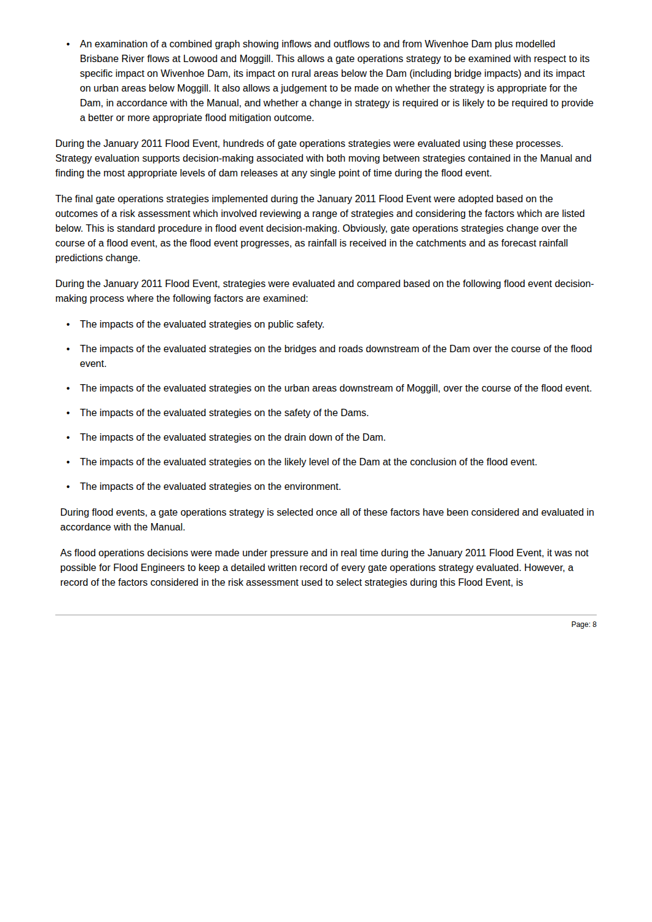An examination of a combined graph showing inflows and outflows to and from Wivenhoe Dam plus modelled Brisbane River flows at Lowood and Moggill. This allows a gate operations strategy to be examined with respect to its specific impact on Wivenhoe Dam, its impact on rural areas below the Dam (including bridge impacts) and its impact on urban areas below Moggill. It also allows a judgement to be made on whether the strategy is appropriate for the Dam, in accordance with the Manual, and whether a change in strategy is required or is likely to be required to provide a better or more appropriate flood mitigation outcome.
During the January 2011 Flood Event, hundreds of gate operations strategies were evaluated using these processes. Strategy evaluation supports decision-making associated with both moving between strategies contained in the Manual and finding the most appropriate levels of dam releases at any single point of time during the flood event.
The final gate operations strategies implemented during the January 2011 Flood Event were adopted based on the outcomes of a risk assessment which involved reviewing a range of strategies and considering the factors which are listed below. This is standard procedure in flood event decision-making. Obviously, gate operations strategies change over the course of a flood event, as the flood event progresses, as rainfall is received in the catchments and as forecast rainfall predictions change.
During the January 2011 Flood Event, strategies were evaluated and compared based on the following flood event decision-making process where the following factors are examined:
The impacts of the evaluated strategies on public safety.
The impacts of the evaluated strategies on the bridges and roads downstream of the Dam over the course of the flood event.
The impacts of the evaluated strategies on the urban areas downstream of Moggill, over the course of the flood event.
The impacts of the evaluated strategies on the safety of the Dams.
The impacts of the evaluated strategies on the drain down of the Dam.
The impacts of the evaluated strategies on the likely level of the Dam at the conclusion of the flood event.
The impacts of the evaluated strategies on the environment.
During flood events, a gate operations strategy is selected once all of these factors have been considered and evaluated in accordance with the Manual.
As flood operations decisions were made under pressure and in real time during the January 2011 Flood Event, it was not possible for Flood Engineers to keep a detailed written record of every gate operations strategy evaluated. However, a record of the factors considered in the risk assessment used to select strategies during this Flood Event, is
Page: 8